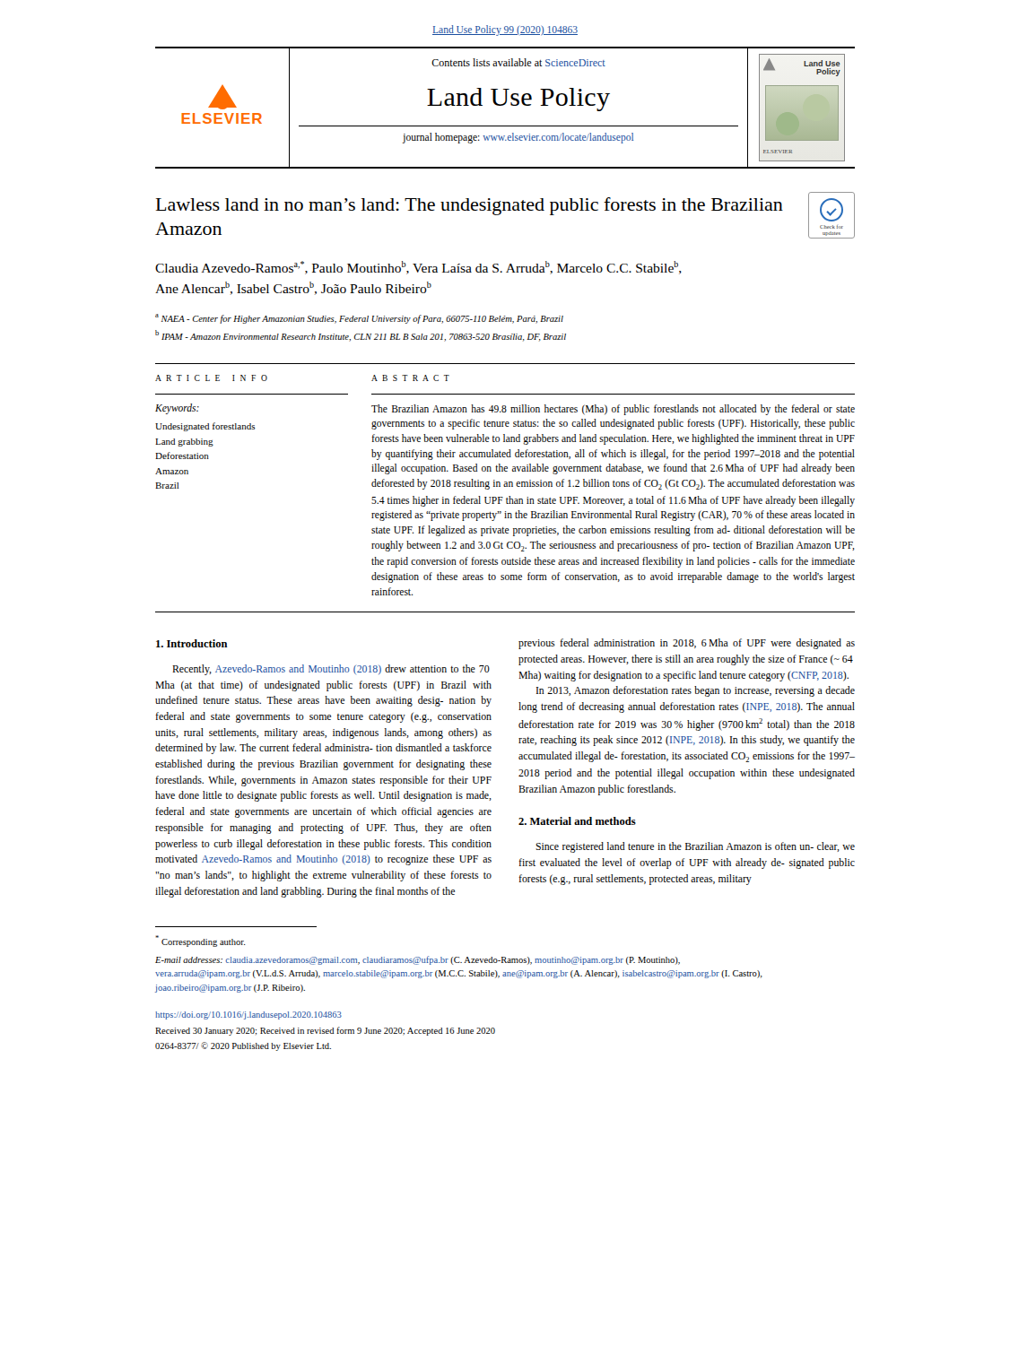Land Use Policy 99 (2020) 104863
ELSEVIER
Contents lists available at ScienceDirect
Land Use Policy
journal homepage: www.elsevier.com/locate/landusepol
Land Use
Policy
ELSEVIER
Check for
updates
Lawless land in no man’s land: The undesignated public forests in the Brazilian Amazon
Claudia Azevedo-Ramosa,*, Paulo Moutinhob, Vera Laísa da S. Arrudab, Marcelo C.C. Stabileb,
Ane Alencarb, Isabel Castrob, João Paulo Ribeirob
a NAEA - Center for Higher Amazonian Studies, Federal University of Para, 66075-110 Belém, Pará, Brazil
b IPAM - Amazon Environmental Research Institute, CLN 211 BL B Sala 201, 70863-520 Brasília, DF, Brazil
A R T I C L E I N F O
Keywords:
Undesignated forestlands
Land grabbing
Deforestation
Amazon
Brazil
A B S T R A C T
The Brazilian Amazon has 49.8 million hectares (Mha) of public forestlands not allocated by the federal or state governments to a specific tenure status: the so called undesignated public forests (UPF). Historically, these public forests have been vulnerable to land grabbers and land speculation. Here, we highlighted the imminent threat in UPF by quantifying their accumulated deforestation, all of which is illegal, for the period 1997–2018 and the potential illegal occupation. Based on the available government database, we found that 2.6 Mha of UPF had already been deforested by 2018 resulting in an emission of 1.2 billion tons of CO2 (Gt CO2). The accumulated deforestation was 5.4 times higher in federal UPF than in state UPF. Moreover, a total of 11.6 Mha of UPF have already been illegally registered as “private property” in the Brazilian Environmental Rural Registry (CAR), 70 % of these areas located in state UPF. If legalized as private proprieties, the carbon emissions resulting from ad- ditional deforestation will be roughly between 1.2 and 3.0 Gt CO2. The seriousness and precariousness of pro- tection of Brazilian Amazon UPF, the rapid conversion of forests outside these areas and increased flexibility in land policies - calls for the immediate designation of these areas to some form of conservation, as to avoid irreparable damage to the world's largest rainforest.
1. Introduction
Recently, Azevedo-Ramos and Moutinho (2018) drew attention to the 70 Mha (at that time) of undesignated public forests (UPF) in Brazil with undefined tenure status. These areas have been awaiting desig- nation by federal and state governments to some tenure category (e.g., conservation units, rural settlements, military areas, indigenous lands, among others) as determined by law. The current federal administra- tion dismantled a taskforce established during the previous Brazilian government for designating these forestlands. While, governments in Amazon states responsible for their UPF have done little to designate public forests as well. Until designation is made, federal and state governments are uncertain of which official agencies are responsible for managing and protecting of UPF. Thus, they are often powerless to curb illegal deforestation in these public forests. This condition motivated Azevedo-Ramos and Moutinho (2018) to recognize these UPF as "no man’s lands", to highlight the extreme vulnerability of these forests to illegal deforestation and land grabbling. During the final months of the
previous federal administration in 2018, 6 Mha of UPF were designated as protected areas. However, there is still an area roughly the size of France (~ 64 Mha) waiting for designation to a specific land tenure category (CNFP, 2018).
In 2013, Amazon deforestation rates began to increase, reversing a decade long trend of decreasing annual deforestation rates (INPE, 2018). The annual deforestation rate for 2019 was 30 % higher (9700 km2 total) than the 2018 rate, reaching its peak since 2012 (INPE, 2018). In this study, we quantify the accumulated illegal de- forestation, its associated CO2 emissions for the 1997–2018 period and the potential illegal occupation within these undesignated Brazilian Amazon public forestlands.
2. Material and methods
Since registered land tenure in the Brazilian Amazon is often un- clear, we first evaluated the level of overlap of UPF with already de- signated public forests (e.g., rural settlements, protected areas, military
* Corresponding author.
E-mail addresses: claudia.azevedoramos@gmail.com, claudiaramos@ufpa.br (C. Azevedo-Ramos), moutinho@ipam.org.br (P. Moutinho),
vera.arruda@ipam.org.br (V.L.d.S. Arruda), marcelo.stabile@ipam.org.br (M.C.C. Stabile), ane@ipam.org.br (A. Alencar), isabelcastro@ipam.org.br (I. Castro),
joao.ribeiro@ipam.org.br (J.P. Ribeiro).
https://doi.org/10.1016/j.landusepol.2020.104863
Received 30 January 2020; Received in revised form 9 June 2020; Accepted 16 June 2020
0264-8377/ © 2020 Published by Elsevier Ltd.